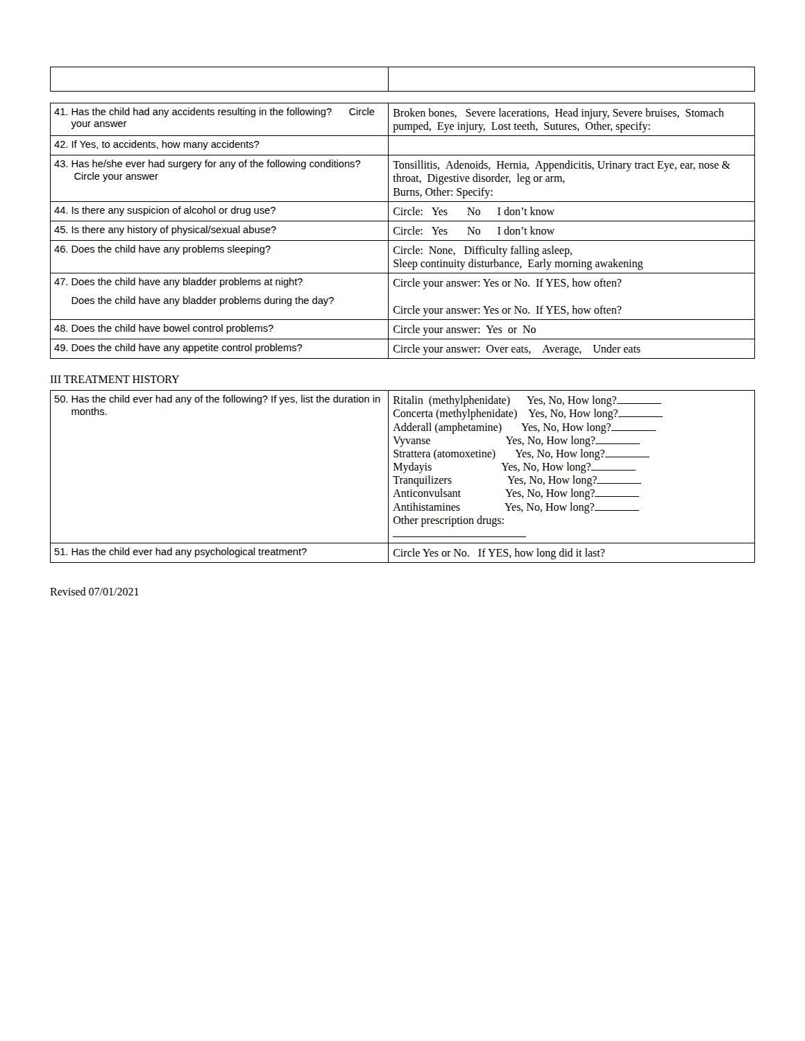| Has the child had any accidents resulting in the following? Circle your answer | Broken bones, Severe lacerations, Head injury, Severe bruises, Stomach pumped, Eye injury, Lost teeth, Sutures, Other, specify: |
| If Yes, to accidents, how many accidents? | |
| Has he/she ever had surgery for any of the following conditions? Circle your answer | Tonsillitis, Adenoids, Hernia, Appendicitis, Urinary tract Eye, ear, nose & throat, Digestive disorder, leg or arm, Burns, Other: Specify: |
| Is there any suspicion of alcohol or drug use? | Circle: Yes No I don’t know |
| Is there any history of physical/sexual abuse? | Circle: Yes No I don’t know |
| Does the child have any problems sleeping? | Circle: None, Difficulty falling asleep, Sleep continuity disturbance, Early morning awakening |
| Does the child have any bladder problems at night? Does the child have any bladder problems during the day? | Circle your answer: Yes or No. If YES, how often? Circle your answer: Yes or No. If YES, how often? |
| Does the child have bowel control problems? | Circle your answer: Yes or No |
| Does the child have any appetite control problems? | Circle your answer: Over eats, Average, Under eats |
III TREATMENT HISTORY
| Has the child ever had any of the following? If yes, list the duration in months. | Ritalin (methylphenidate) Yes, No, How long? Concerta (methylphenidate) Yes, No, How long? Adderall (amphetamine) Yes, No, How long? Vyvanse Yes, No, How long? Strattera (atomoxetine) Yes, No, How long? Mydayis Yes, No, How long? Tranquilizers Yes, No, How long? Anticonvulsant Yes, No, How long? Antihistamines Yes, No, How long? Other prescription drugs: |
| Has the child ever had any psychological treatment? | Circle Yes or No. If YES, how long did it last? |
Revised 07/01/2021